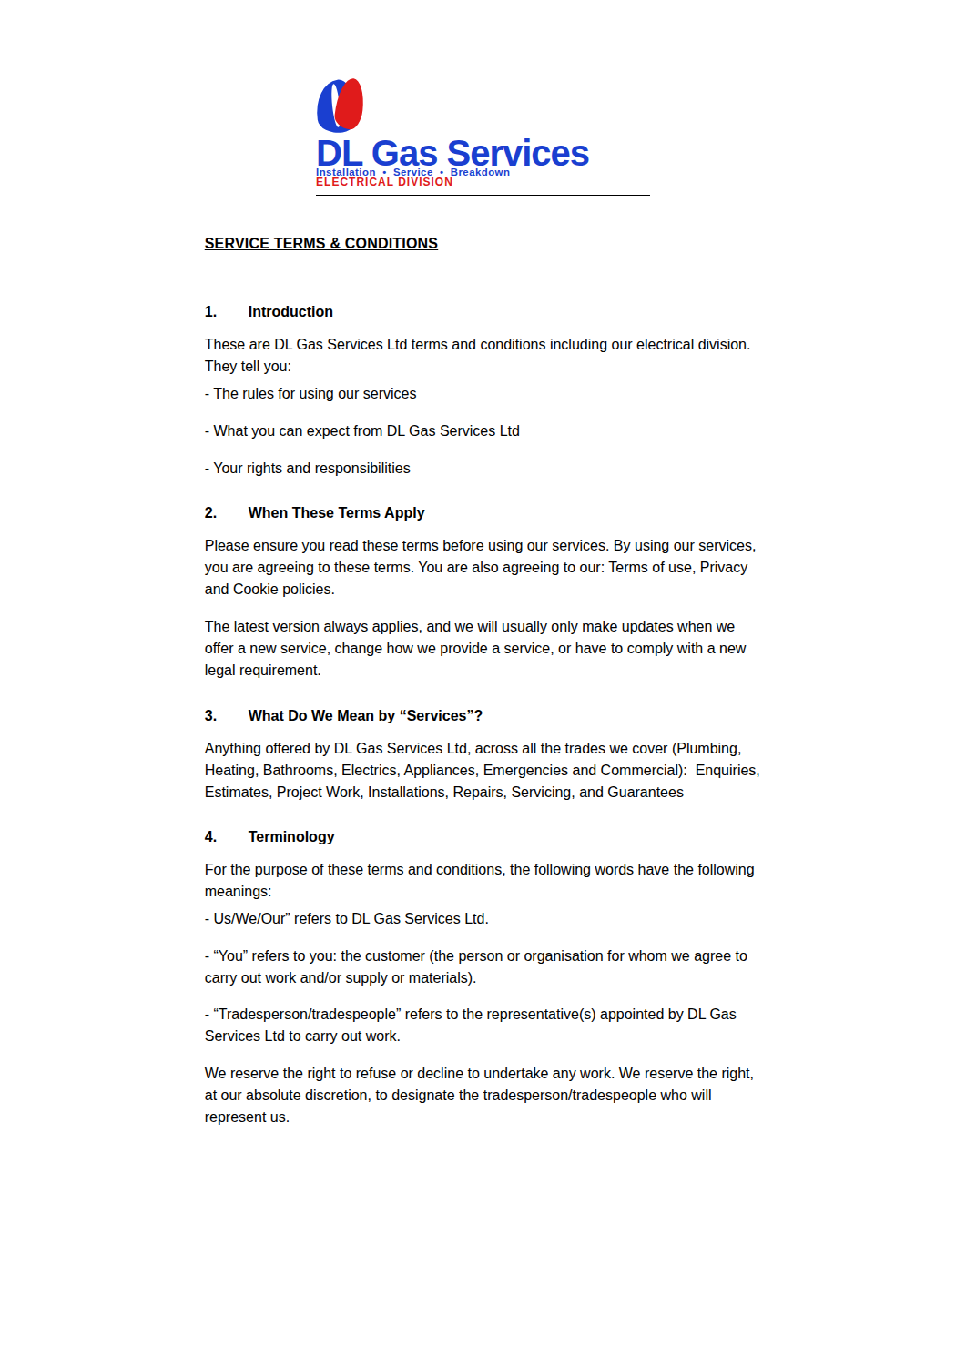DL Gas Services
Installation • Service • Breakdown
ELECTRICAL DIVISION
SERVICE TERMS & CONDITIONS
Introduction
These are DL Gas Services Ltd terms and conditions including our electrical division. They tell you:
- The rules for using our services
- What you can expect from DL Gas Services Ltd
- Your rights and responsibilities
When These Terms Apply
Please ensure you read these terms before using our services. By using our services, you are agreeing to these terms. You are also agreeing to our: Terms of use, Privacy and Cookie policies.
The latest version always applies, and we will usually only make updates when we offer a new service, change how we provide a service, or have to comply with a new legal requirement.
What Do We Mean by “Services”?
Anything offered by DL Gas Services Ltd, across all the trades we cover (Plumbing, Heating, Bathrooms, Electrics, Appliances, Emergencies and Commercial): Enquiries, Estimates, Project Work, Installations, Repairs, Servicing, and Guarantees
Terminology
For the purpose of these terms and conditions, the following words have the following meanings:
- Us/We/Our” refers to DL Gas Services Ltd.
- “You” refers to you: the customer (the person or organisation for whom we agree to carry out work and/or supply or materials).
- “Tradesperson/tradespeople” refers to the representative(s) appointed by DL Gas Services Ltd to carry out work.
We reserve the right to refuse or decline to undertake any work. We reserve the right, at our absolute discretion, to designate the tradesperson/tradespeople who will represent us.